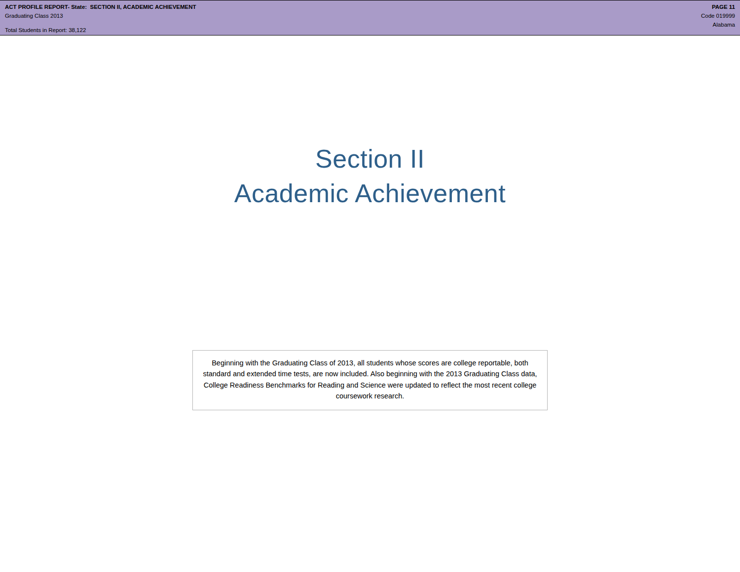ACT PROFILE REPORT- State: SECTION II, ACADEMIC ACHIEVEMENT
Graduating Class 2013
PAGE 11
Code 019999
Alabama
Total Students in Report: 38,122
Section II
Academic Achievement
Beginning with the Graduating Class of 2013, all students whose scores are college reportable, both standard and extended time tests, are now included. Also beginning with the 2013 Graduating Class data, College Readiness Benchmarks for Reading and Science were updated to reflect the most recent college coursework research.